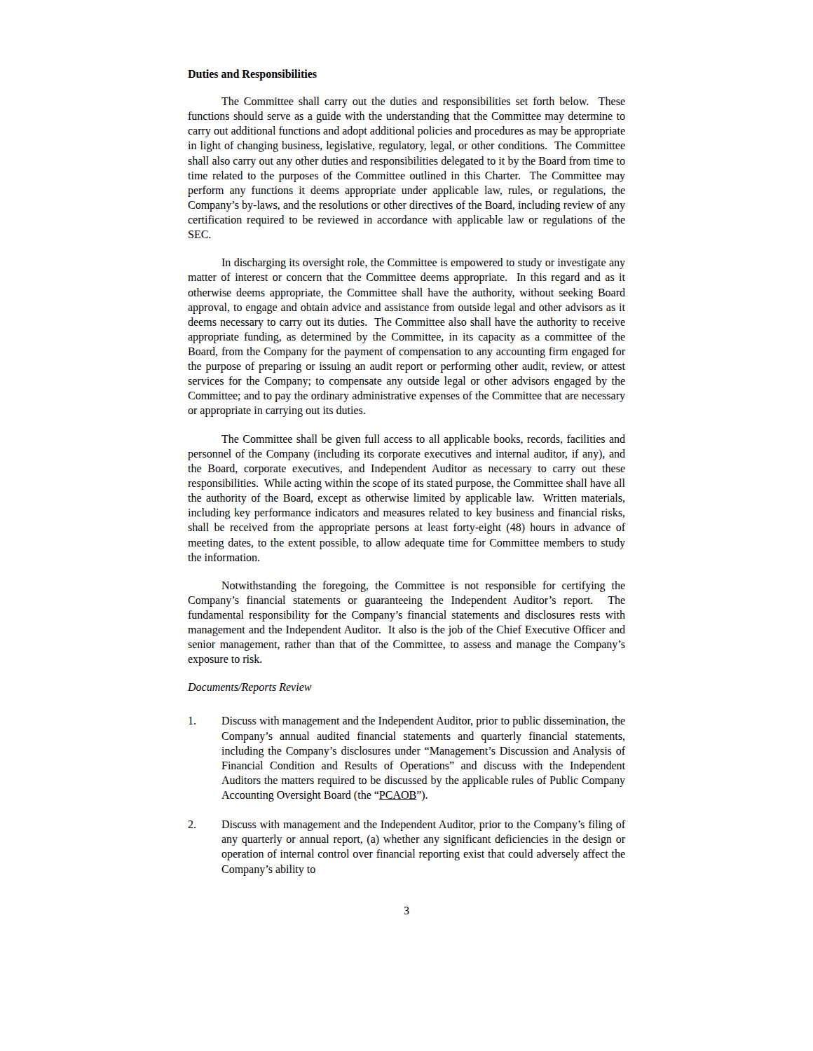Duties and Responsibilities
The Committee shall carry out the duties and responsibilities set forth below. These functions should serve as a guide with the understanding that the Committee may determine to carry out additional functions and adopt additional policies and procedures as may be appropriate in light of changing business, legislative, regulatory, legal, or other conditions. The Committee shall also carry out any other duties and responsibilities delegated to it by the Board from time to time related to the purposes of the Committee outlined in this Charter. The Committee may perform any functions it deems appropriate under applicable law, rules, or regulations, the Company’s by-laws, and the resolutions or other directives of the Board, including review of any certification required to be reviewed in accordance with applicable law or regulations of the SEC.
In discharging its oversight role, the Committee is empowered to study or investigate any matter of interest or concern that the Committee deems appropriate. In this regard and as it otherwise deems appropriate, the Committee shall have the authority, without seeking Board approval, to engage and obtain advice and assistance from outside legal and other advisors as it deems necessary to carry out its duties. The Committee also shall have the authority to receive appropriate funding, as determined by the Committee, in its capacity as a committee of the Board, from the Company for the payment of compensation to any accounting firm engaged for the purpose of preparing or issuing an audit report or performing other audit, review, or attest services for the Company; to compensate any outside legal or other advisors engaged by the Committee; and to pay the ordinary administrative expenses of the Committee that are necessary or appropriate in carrying out its duties.
The Committee shall be given full access to all applicable books, records, facilities and personnel of the Company (including its corporate executives and internal auditor, if any), and the Board, corporate executives, and Independent Auditor as necessary to carry out these responsibilities. While acting within the scope of its stated purpose, the Committee shall have all the authority of the Board, except as otherwise limited by applicable law. Written materials, including key performance indicators and measures related to key business and financial risks, shall be received from the appropriate persons at least forty-eight (48) hours in advance of meeting dates, to the extent possible, to allow adequate time for Committee members to study the information.
Notwithstanding the foregoing, the Committee is not responsible for certifying the Company’s financial statements or guaranteeing the Independent Auditor’s report. The fundamental responsibility for the Company’s financial statements and disclosures rests with management and the Independent Auditor. It also is the job of the Chief Executive Officer and senior management, rather than that of the Committee, to assess and manage the Company’s exposure to risk.
Documents/Reports Review
1. Discuss with management and the Independent Auditor, prior to public dissemination, the Company’s annual audited financial statements and quarterly financial statements, including the Company’s disclosures under “Management’s Discussion and Analysis of Financial Condition and Results of Operations” and discuss with the Independent Auditors the matters required to be discussed by the applicable rules of Public Company Accounting Oversight Board (the “PCAOB”).
2. Discuss with management and the Independent Auditor, prior to the Company’s filing of any quarterly or annual report, (a) whether any significant deficiencies in the design or operation of internal control over financial reporting exist that could adversely affect the Company’s ability to
3